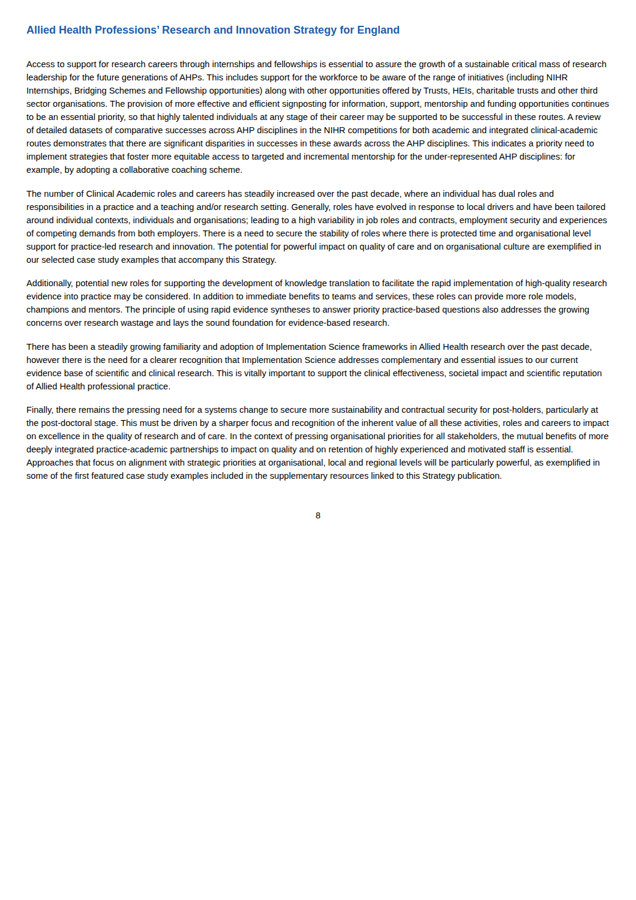Allied Health Professions’ Research and Innovation Strategy for England
Access to support for research careers through internships and fellowships is essential to assure the growth of a sustainable critical mass of research leadership for the future generations of AHPs. This includes support for the workforce to be aware of the range of initiatives (including NIHR Internships, Bridging Schemes and Fellowship opportunities) along with other opportunities offered by Trusts, HEIs, charitable trusts and other third sector organisations. The provision of more effective and efficient signposting for information, support, mentorship and funding opportunities continues to be an essential priority, so that highly talented individuals at any stage of their career may be supported to be successful in these routes. A review of detailed datasets of comparative successes across AHP disciplines in the NIHR competitions for both academic and integrated clinical-academic routes demonstrates that there are significant disparities in successes in these awards across the AHP disciplines. This indicates a priority need to implement strategies that foster more equitable access to targeted and incremental mentorship for the under-represented AHP disciplines: for example, by adopting a collaborative coaching scheme.
The number of Clinical Academic roles and careers has steadily increased over the past decade, where an individual has dual roles and responsibilities in a practice and a teaching and/or research setting. Generally, roles have evolved in response to local drivers and have been tailored around individual contexts, individuals and organisations; leading to a high variability in job roles and contracts, employment security and experiences of competing demands from both employers. There is a need to secure the stability of roles where there is protected time and organisational level support for practice-led research and innovation. The potential for powerful impact on quality of care and on organisational culture are exemplified in our selected case study examples that accompany this Strategy.
Additionally, potential new roles for supporting the development of knowledge translation to facilitate the rapid implementation of high-quality research evidence into practice may be considered. In addition to immediate benefits to teams and services, these roles can provide more role models, champions and mentors. The principle of using rapid evidence syntheses to answer priority practice-based questions also addresses the growing concerns over research wastage and lays the sound foundation for evidence-based research.
There has been a steadily growing familiarity and adoption of Implementation Science frameworks in Allied Health research over the past decade, however there is the need for a clearer recognition that Implementation Science addresses complementary and essential issues to our current evidence base of scientific and clinical research. This is vitally important to support the clinical effectiveness, societal impact and scientific reputation of Allied Health professional practice.
Finally, there remains the pressing need for a systems change to secure more sustainability and contractual security for post-holders, particularly at the post-doctoral stage. This must be driven by a sharper focus and recognition of the inherent value of all these activities, roles and careers to impact on excellence in the quality of research and of care. In the context of pressing organisational priorities for all stakeholders, the mutual benefits of more deeply integrated practice-academic partnerships to impact on quality and on retention of highly experienced and motivated staff is essential. Approaches that focus on alignment with strategic priorities at organisational, local and regional levels will be particularly powerful, as exemplified in some of the first featured case study examples included in the supplementary resources linked to this Strategy publication.
8